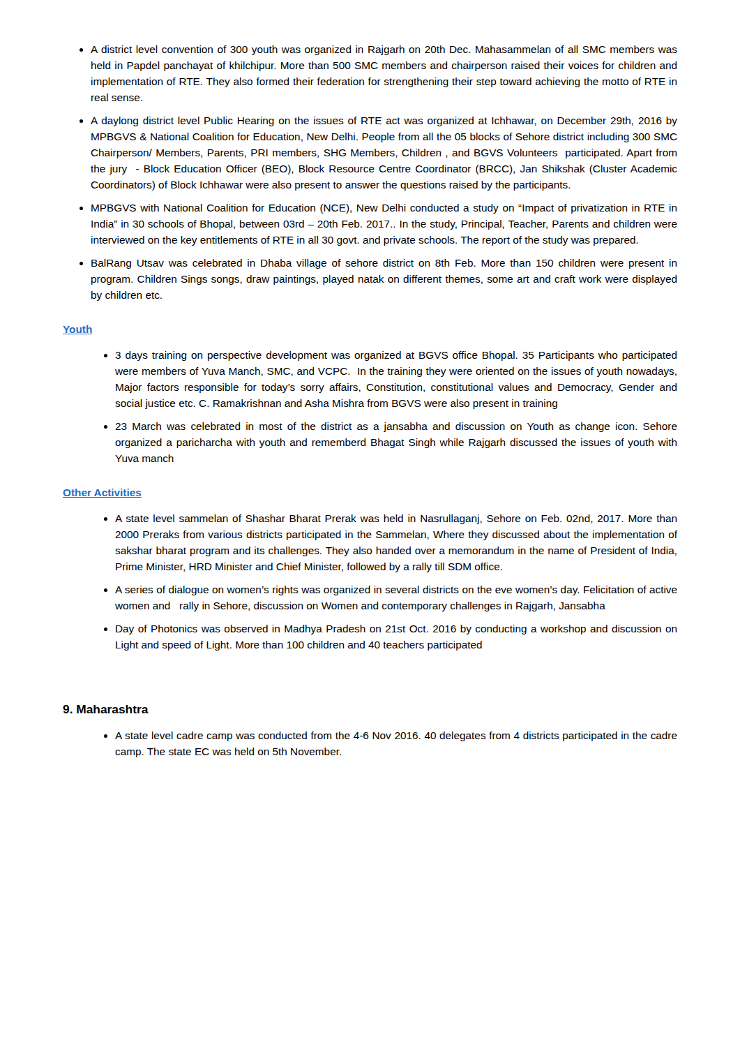A district level convention of 300 youth was organized in Rajgarh on 20th Dec. Mahasammelan of all SMC members was held in Papdel panchayat of khilchipur. More than 500 SMC members and chairperson raised their voices for children and implementation of RTE. They also formed their federation for strengthening their step toward achieving the motto of RTE in real sense.
A daylong district level Public Hearing on the issues of RTE act was organized at Ichhawar, on December 29th, 2016 by MPBGVS & National Coalition for Education, New Delhi. People from all the 05 blocks of Sehore district including 300 SMC Chairperson/ Members, Parents, PRI members, SHG Members, Children , and BGVS Volunteers participated. Apart from the jury - Block Education Officer (BEO), Block Resource Centre Coordinator (BRCC), Jan Shikshak (Cluster Academic Coordinators) of Block Ichhawar were also present to answer the questions raised by the participants.
MPBGVS with National Coalition for Education (NCE), New Delhi conducted a study on “Impact of privatization in RTE in India” in 30 schools of Bhopal, between 03rd – 20th Feb. 2017.. In the study, Principal, Teacher, Parents and children were interviewed on the key entitlements of RTE in all 30 govt. and private schools. The report of the study was prepared.
BalRang Utsav was celebrated in Dhaba village of sehore district on 8th Feb. More than 150 children were present in program. Children Sings songs, draw paintings, played natak on different themes, some art and craft work were displayed by children etc.
Youth
3 days training on perspective development was organized at BGVS office Bhopal. 35 Participants who participated were members of Yuva Manch, SMC, and VCPC. In the training they were oriented on the issues of youth nowadays, Major factors responsible for today’s sorry affairs, Constitution, constitutional values and Democracy, Gender and social justice etc. C. Ramakrishnan and Asha Mishra from BGVS were also present in training
23 March was celebrated in most of the district as a jansabha and discussion on Youth as change icon. Sehore organized a paricharcha with youth and rememberd Bhagat Singh while Rajgarh discussed the issues of youth with Yuva manch
Other Activities
A state level sammelan of Shashar Bharat Prerak was held in Nasrullaganj, Sehore on Feb. 02nd, 2017. More than 2000 Preraks from various districts participated in the Sammelan, Where they discussed about the implementation of sakshar bharat program and its challenges. They also handed over a memorandum in the name of President of India, Prime Minister, HRD Minister and Chief Minister, followed by a rally till SDM office.
A series of dialogue on women’s rights was organized in several districts on the eve women’s day. Felicitation of active women and rally in Sehore, discussion on Women and contemporary challenges in Rajgarh, Jansabha
Day of Photonics was observed in Madhya Pradesh on 21st Oct. 2016 by conducting a workshop and discussion on Light and speed of Light. More than 100 children and 40 teachers participated
9. Maharashtra
A state level cadre camp was conducted from the 4-6 Nov 2016. 40 delegates from 4 districts participated in the cadre camp. The state EC was held on 5th November.